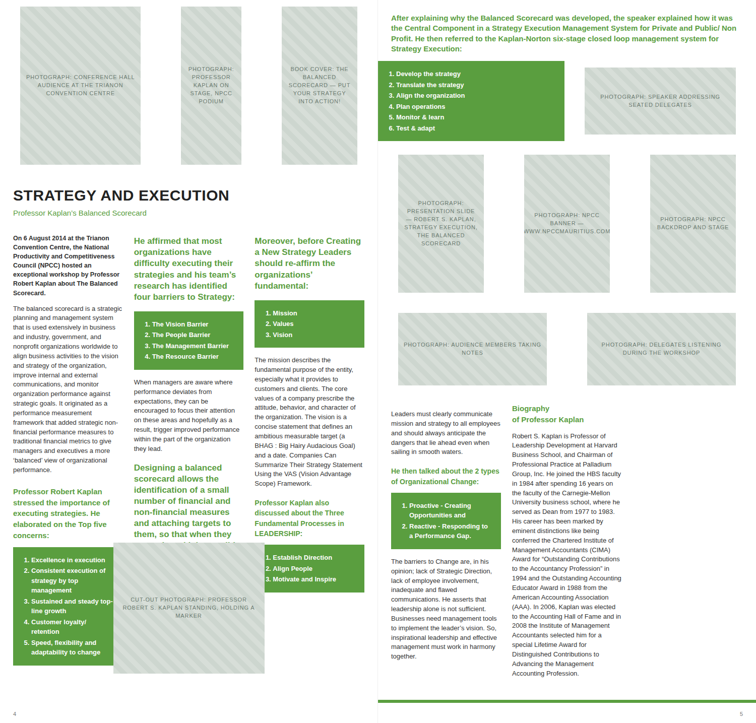Photograph: conference hall audience at the Trianon Convention Centre
Photograph: Professor Kaplan on stage, NPCC podium
Book cover: The Balanced Scorecard — Put your Strategy into Action!
Strategy and Execution
Professor Kaplan’s Balanced Scorecard
On 6 August 2014 at the Trianon Convention Centre, the National Productivity and Competitiveness Council (NPCC) hosted an exceptional workshop by Professor Robert Kaplan about The Balanced Scorecard.
The balanced scorecard is a strategic planning and management system that is used extensively in business and industry, government, and nonprofit organizations worldwide to align business activities to the vision and strategy of the organization, improve internal and external communications, and monitor organization performance against strategic goals. It originated as a performance measurement framework that added strategic non-financial performance measures to traditional financial metrics to give managers and executives a more ‘balanced’ view of organizational performance.
Professor Robert Kaplan stressed the importance of executing strategies. He elaborated on the Top five concerns:
Excellence in execution
Consistent execution of strategy by top management
Sustained and steady top-line growth
Customer loyalty/ retention
Speed, flexibility and adaptability to change
He affirmed that most organizations have difficulty executing their strategies and his team’s research has identified four barriers to Strategy:
The Vision Barrier
The People Barrier
The Management Barrier
The Resource Barrier
When managers are aware where performance deviates from expectations, they can be encouraged to focus their attention on these areas and hopefully as a result, trigger improved performance within the part of the organization they lead.
Designing a balanced scorecard allows the identification of a small number of financial and non-financial measures and attaching targets to them, so that when they are reviewed it is possible to determine whether current performance ‘meets expectations’.
Moreover, before Creating a New Strategy Leaders should re-affirm the organizations’ fundamental:
Mission
Values
Vision
The mission describes the fundamental purpose of the entity, especially what it provides to customers and clients. The core values of a company prescribe the attitude, behavior, and character of the organization. The vision is a concise statement that defines an ambitious measurable target (a BHAG : Big Hairy Audacious Goal) and a date. Companies Can Summarize Their Strategy Statement Using the VAS (Vision Advantage Scope) Framework.
Professor Kaplan also discussed about the Three Fundamental Processes in LEADERSHIP:
Establish Direction
Align People
Motivate and Inspire
Cut-out photograph: Professor Robert S. Kaplan standing, holding a marker
4
After explaining why the Balanced Scorecard was developed, the speaker explained how it was the Central Component in a Strategy Execution Management System for Private and Public/ Non Profit. He then referred to the Kaplan-Norton six-stage closed loop management system for Strategy Execution:
Develop the strategy
Translate the strategy
Align the organization
Plan operations
Monitor & learn
Test & adapt
Photograph: speaker addressing seated delegates
Photograph: presentation slide — Robert S. Kaplan, Strategy Execution, The Balanced Scorecard
Photograph: NPCC banner — www.npccmauritius.com
Photograph: NPCC backdrop and stage
Photograph: audience members taking notes
Photograph: delegates listening during the workshop
Leaders must clearly communicate mission and strategy to all employees and should always anticipate the dangers that lie ahead even when sailing in smooth waters.
He then talked about the 2 types of Organizational Change:
Proactive - Creating Opportunities and
Reactive - Responding to a Performance Gap.
The barriers to Change are, in his opinion; lack of Strategic Direction, lack of employee involvement, inadequate and flawed communications. He asserts that leadership alone is not sufficient. Businesses need management tools to implement the leader’s vision. So, inspirational leadership and effective management must work in harmony together.
Biography
of Professor Kaplan
Robert S. Kaplan is Professor of Leadership Development at Harvard Business School, and Chairman of Professional Practice at Palladium Group, Inc. He joined the HBS faculty in 1984 after spending 16 years on the faculty of the Carnegie-Mellon University business school, where he served as Dean from 1977 to 1983. His career has been marked by eminent distinctions like being conferred the Chartered Institute of Management Accountants (CIMA) Award for “Outstanding Contributions to the Accountancy Profession” in 1994 and the Outstanding Accounting Educator Award in 1988 from the American Accounting Association (AAA). In 2006, Kaplan was elected to the Accounting Hall of Fame and in 2008 the Institute of Management Accountants selected him for a special Lifetime Award for Distinguished Contributions to Advancing the Management Accounting Profession.
5